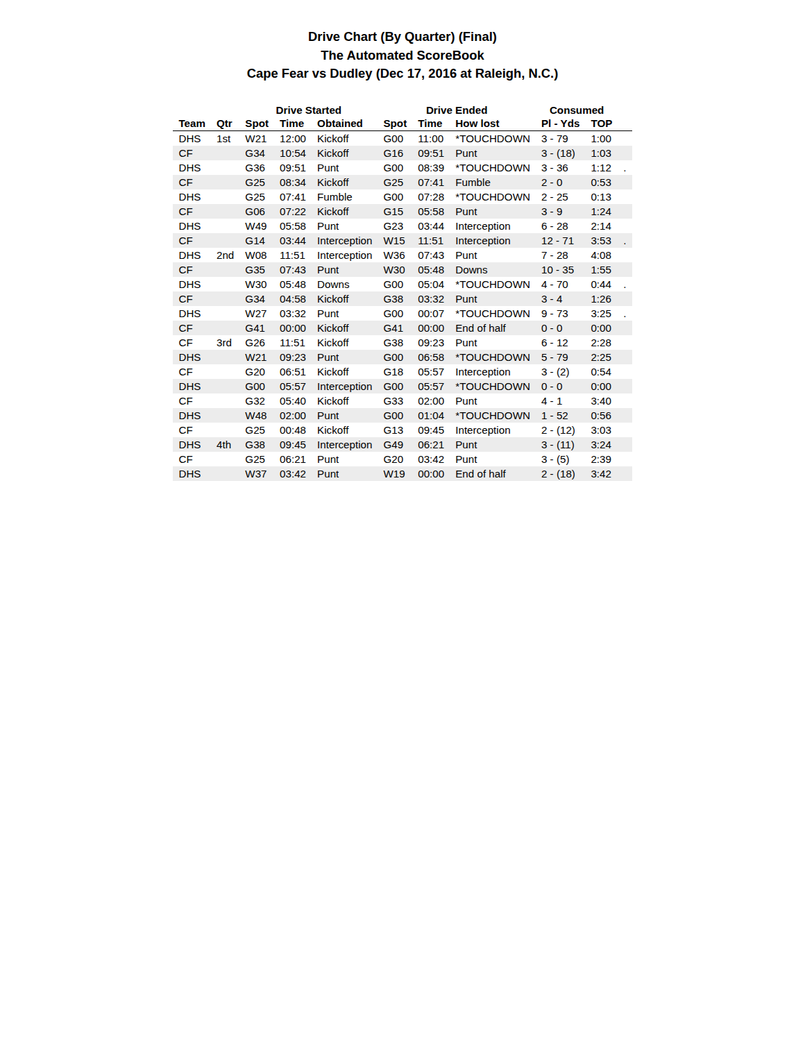Drive Chart (By Quarter) (Final)
The Automated ScoreBook
Cape Fear vs Dudley (Dec 17, 2016 at Raleigh, N.C.)
| | Drive Started | Drive Ended | Consumed | |
| --- | --- | --- | --- | --- |
| Team | Qtr | Spot | Time | Obtained | Spot | Time | How lost | Pl - Yds | TOP | |
| DHS | 1st | W21 | 12:00 | Kickoff | G00 | 11:00 | *TOUCHDOWN | 3 - 79 | 1:00 | |
| CF | | G34 | 10:54 | Kickoff | G16 | 09:51 | Punt | 3 - (18) | 1:03 | |
| DHS | | G36 | 09:51 | Punt | G00 | 08:39 | *TOUCHDOWN | 3 - 36 | 1:12 | . |
| CF | | G25 | 08:34 | Kickoff | G25 | 07:41 | Fumble | 2 - 0 | 0:53 | |
| DHS | | G25 | 07:41 | Fumble | G00 | 07:28 | *TOUCHDOWN | 2 - 25 | 0:13 | |
| CF | | G06 | 07:22 | Kickoff | G15 | 05:58 | Punt | 3 - 9 | 1:24 | |
| DHS | | W49 | 05:58 | Punt | G23 | 03:44 | Interception | 6 - 28 | 2:14 | |
| CF | | G14 | 03:44 | Interception | W15 | 11:51 | Interception | 12 - 71 | 3:53 | . |
| DHS | 2nd | W08 | 11:51 | Interception | W36 | 07:43 | Punt | 7 - 28 | 4:08 | |
| CF | | G35 | 07:43 | Punt | W30 | 05:48 | Downs | 10 - 35 | 1:55 | |
| DHS | | W30 | 05:48 | Downs | G00 | 05:04 | *TOUCHDOWN | 4 - 70 | 0:44 | . |
| CF | | G34 | 04:58 | Kickoff | G38 | 03:32 | Punt | 3 - 4 | 1:26 | |
| DHS | | W27 | 03:32 | Punt | G00 | 00:07 | *TOUCHDOWN | 9 - 73 | 3:25 | . |
| CF | | G41 | 00:00 | Kickoff | G41 | 00:00 | End of half | 0 - 0 | 0:00 | |
| CF | 3rd | G26 | 11:51 | Kickoff | G38 | 09:23 | Punt | 6 - 12 | 2:28 | |
| DHS | | W21 | 09:23 | Punt | G00 | 06:58 | *TOUCHDOWN | 5 - 79 | 2:25 | |
| CF | | G20 | 06:51 | Kickoff | G18 | 05:57 | Interception | 3 - (2) | 0:54 | |
| DHS | | G00 | 05:57 | Interception | G00 | 05:57 | *TOUCHDOWN | 0 - 0 | 0:00 | |
| CF | | G32 | 05:40 | Kickoff | G33 | 02:00 | Punt | 4 - 1 | 3:40 | |
| DHS | | W48 | 02:00 | Punt | G00 | 01:04 | *TOUCHDOWN | 1 - 52 | 0:56 | |
| CF | | G25 | 00:48 | Kickoff | G13 | 09:45 | Interception | 2 - (12) | 3:03 | |
| DHS | 4th | G38 | 09:45 | Interception | G49 | 06:21 | Punt | 3 - (11) | 3:24 | |
| CF | | G25 | 06:21 | Punt | G20 | 03:42 | Punt | 3 - (5) | 2:39 | |
| DHS | | W37 | 03:42 | Punt | W19 | 00:00 | End of half | 2 - (18) | 3:42 | |